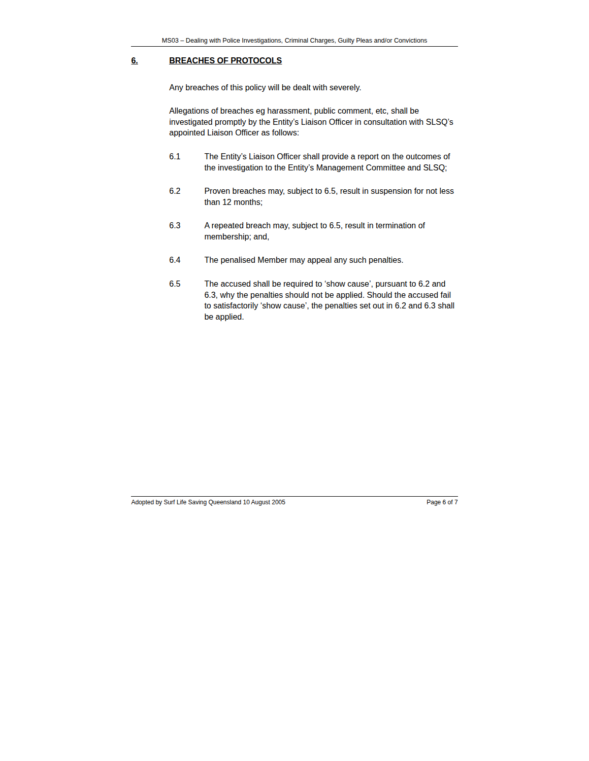MS03 – Dealing with Police Investigations, Criminal Charges, Guilty Pleas and/or Convictions
6. BREACHES OF PROTOCOLS
Any breaches of this policy will be dealt with severely.
Allegations of breaches eg harassment, public comment, etc, shall be investigated promptly by the Entity’s Liaison Officer in consultation with SLSQ’s appointed Liaison Officer as follows:
6.1 The Entity’s Liaison Officer shall provide a report on the outcomes of the investigation to the Entity’s Management Committee and SLSQ;
6.2 Proven breaches may, subject to 6.5, result in suspension for not less than 12 months;
6.3 A repeated breach may, subject to 6.5, result in termination of membership; and,
6.4 The penalised Member may appeal any such penalties.
6.5 The accused shall be required to ‘show cause’, pursuant to 6.2 and 6.3, why the penalties should not be applied. Should the accused fail to satisfactorily ‘show cause’, the penalties set out in 6.2 and 6.3 shall be applied.
Adopted by Surf Life Saving Queensland 10 August 2005 Page 6 of 7